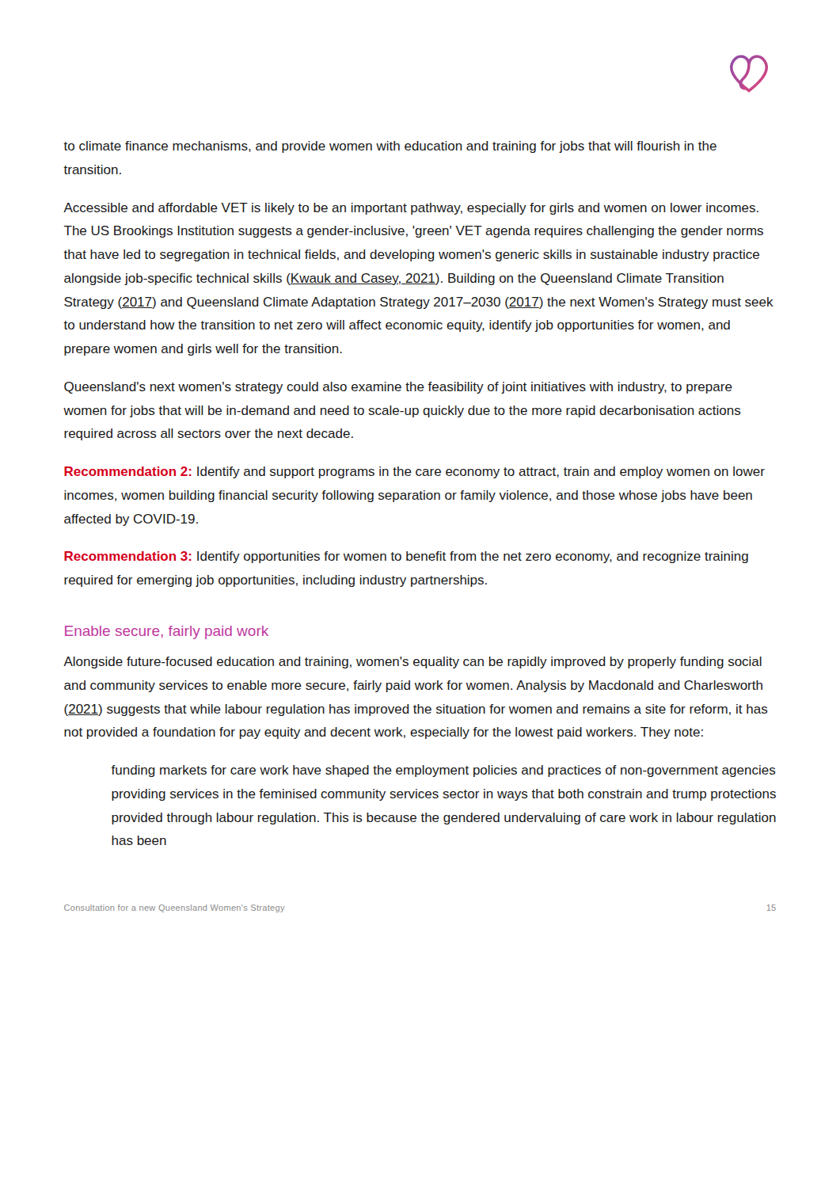to climate finance mechanisms, and provide women with education and training for jobs that will flourish in the transition.
Accessible and affordable VET is likely to be an important pathway, especially for girls and women on lower incomes. The US Brookings Institution suggests a gender-inclusive, 'green' VET agenda requires challenging the gender norms that have led to segregation in technical fields, and developing women's generic skills in sustainable industry practice alongside job-specific technical skills (Kwauk and Casey, 2021). Building on the Queensland Climate Transition Strategy (2017) and Queensland Climate Adaptation Strategy 2017–2030 (2017) the next Women's Strategy must seek to understand how the transition to net zero will affect economic equity, identify job opportunities for women, and prepare women and girls well for the transition.
Queensland's next women's strategy could also examine the feasibility of joint initiatives with industry, to prepare women for jobs that will be in-demand and need to scale-up quickly due to the more rapid decarbonisation actions required across all sectors over the next decade.
Recommendation 2: Identify and support programs in the care economy to attract, train and employ women on lower incomes, women building financial security following separation or family violence, and those whose jobs have been affected by COVID-19.
Recommendation 3: Identify opportunities for women to benefit from the net zero economy, and recognize training required for emerging job opportunities, including industry partnerships.
Enable secure, fairly paid work
Alongside future-focused education and training, women's equality can be rapidly improved by properly funding social and community services to enable more secure, fairly paid work for women. Analysis by Macdonald and Charlesworth (2021) suggests that while labour regulation has improved the situation for women and remains a site for reform, it has not provided a foundation for pay equity and decent work, especially for the lowest paid workers. They note:
funding markets for care work have shaped the employment policies and practices of non-government agencies providing services in the feminised community services sector in ways that both constrain and trump protections provided through labour regulation. This is because the gendered undervaluing of care work in labour regulation has been
Consultation for a new Queensland Women's Strategy 15